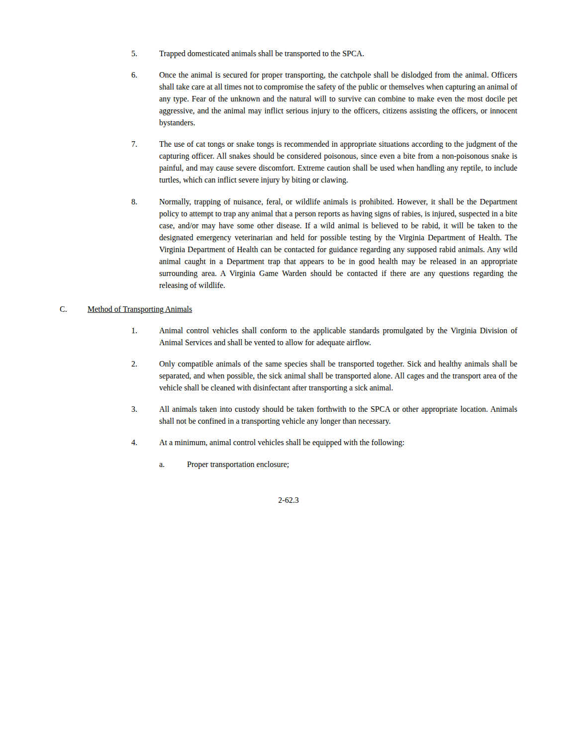5. Trapped domesticated animals shall be transported to the SPCA.
6. Once the animal is secured for proper transporting, the catchpole shall be dislodged from the animal. Officers shall take care at all times not to compromise the safety of the public or themselves when capturing an animal of any type. Fear of the unknown and the natural will to survive can combine to make even the most docile pet aggressive, and the animal may inflict serious injury to the officers, citizens assisting the officers, or innocent bystanders.
7. The use of cat tongs or snake tongs is recommended in appropriate situations according to the judgment of the capturing officer. All snakes should be considered poisonous, since even a bite from a non-poisonous snake is painful, and may cause severe discomfort. Extreme caution shall be used when handling any reptile, to include turtles, which can inflict severe injury by biting or clawing.
8. Normally, trapping of nuisance, feral, or wildlife animals is prohibited. However, it shall be the Department policy to attempt to trap any animal that a person reports as having signs of rabies, is injured, suspected in a bite case, and/or may have some other disease. If a wild animal is believed to be rabid, it will be taken to the designated emergency veterinarian and held for possible testing by the Virginia Department of Health. The Virginia Department of Health can be contacted for guidance regarding any supposed rabid animals. Any wild animal caught in a Department trap that appears to be in good health may be released in an appropriate surrounding area. A Virginia Game Warden should be contacted if there are any questions regarding the releasing of wildlife.
C. Method of Transporting Animals
1. Animal control vehicles shall conform to the applicable standards promulgated by the Virginia Division of Animal Services and shall be vented to allow for adequate airflow.
2. Only compatible animals of the same species shall be transported together. Sick and healthy animals shall be separated, and when possible, the sick animal shall be transported alone. All cages and the transport area of the vehicle shall be cleaned with disinfectant after transporting a sick animal.
3. All animals taken into custody should be taken forthwith to the SPCA or other appropriate location. Animals shall not be confined in a transporting vehicle any longer than necessary.
4. At a minimum, animal control vehicles shall be equipped with the following:
a. Proper transportation enclosure;
2-62.3